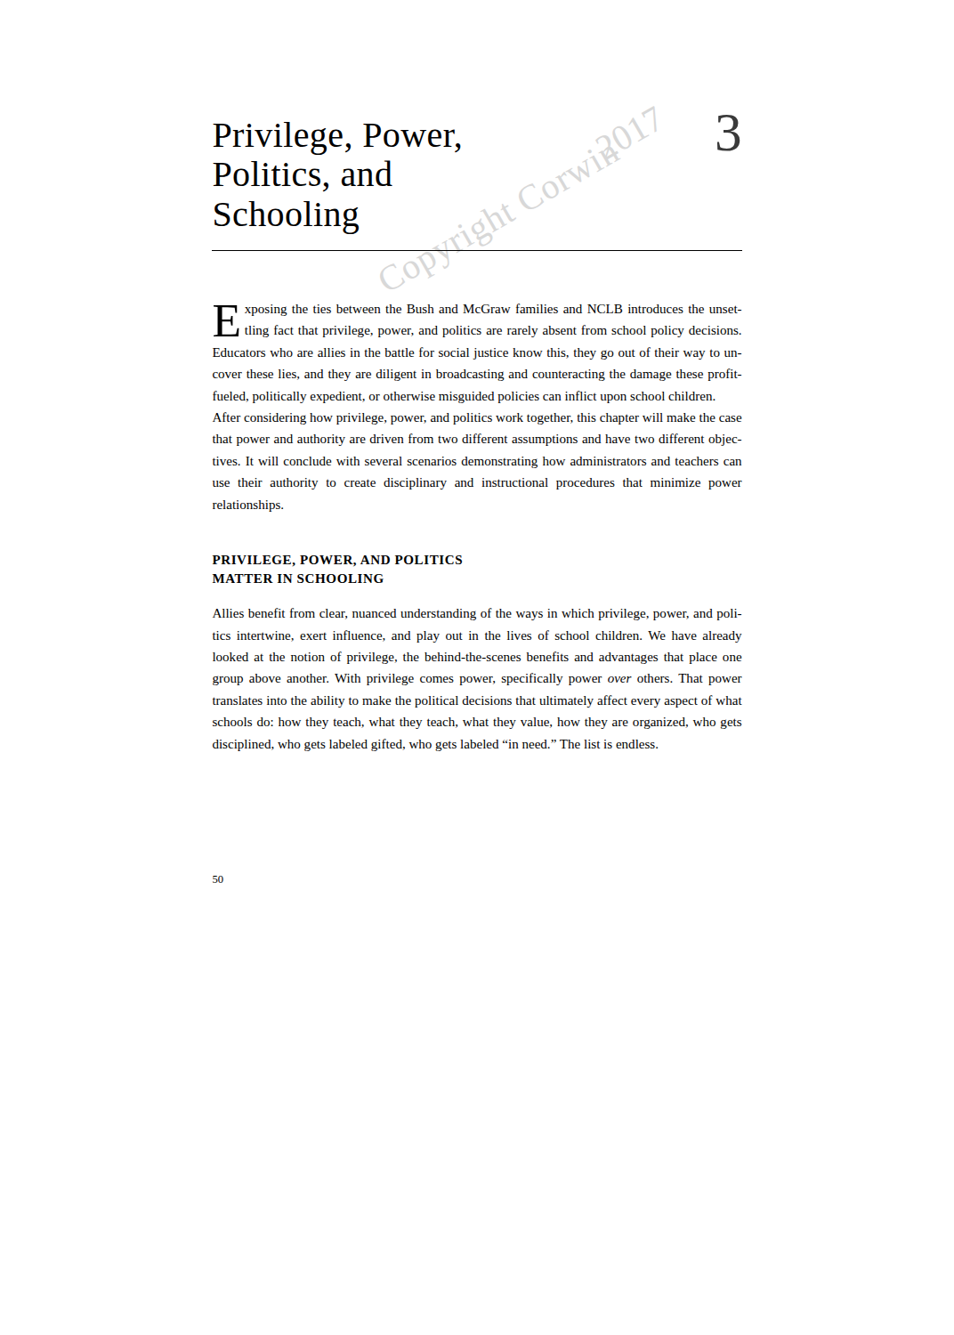2017
Copyright Corwin
3
Privilege, Power,
Politics, and
Schooling
E
xposing the ties between the Bush and McGraw families and NCLB introduces the unsettling fact that privilege, power, and politics are rarely absent from school policy decisions. Educators who are allies in the battle for social justice know this, they go out of their way to uncover these lies, and they are diligent in broadcasting and counteracting the damage these profit-fueled, politically expedient, or otherwise misguided policies can inflict upon school children.
After considering how privilege, power, and politics work together, this chapter will make the case that power and authority are driven from two different assumptions and have two different objectives. It will conclude with several scenarios demonstrating how administrators and teachers can use their authority to create disciplinary and instructional procedures that minimize power relationships.
Privilege, Power, and Politics
Matter in Schooling
Allies benefit from clear, nuanced understanding of the ways in which privilege, power, and politics intertwine, exert influence, and play out in the lives of school children. We have already looked at the notion of privilege, the behind-the-scenes benefits and advantages that place one group above another. With privilege comes power, specifically power over others. That power translates into the ability to make the political decisions that ultimately affect every aspect of what schools do: how they teach, what they teach, what they value, how they are organized, who gets disciplined, who gets labeled gifted, who gets labeled “in need.” The list is endless.
50